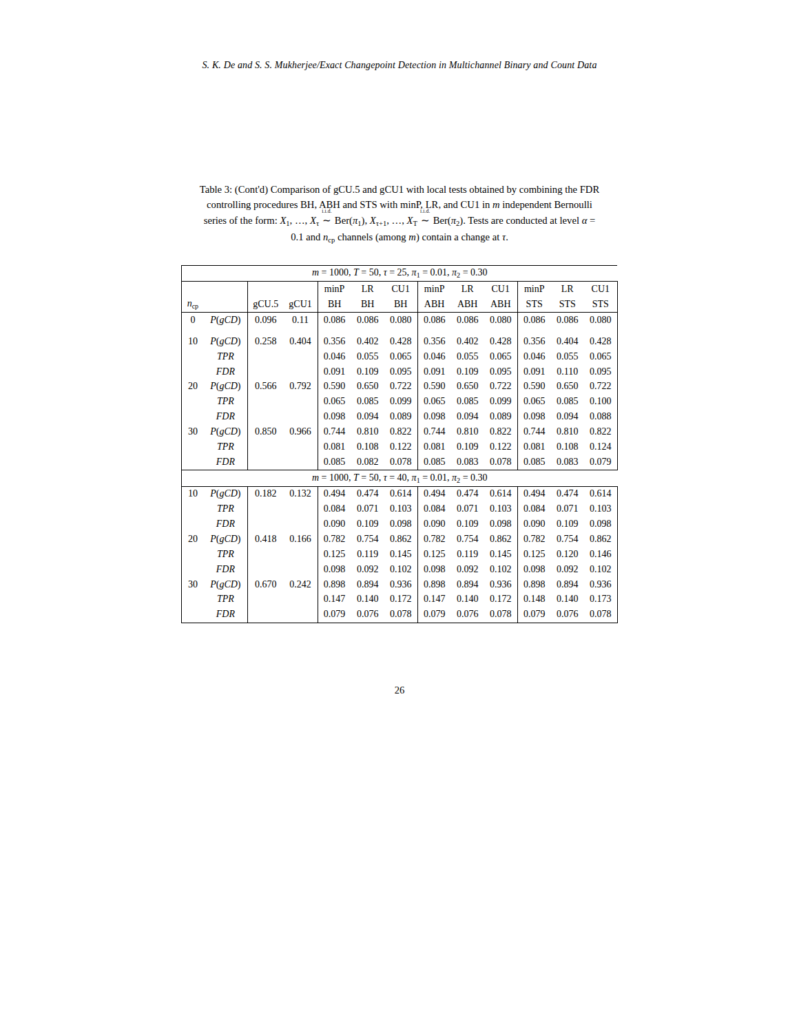S. K. De and S. S. Mukherjee/Exact Changepoint Detection in Multichannel Binary and Count Data
Table 3: (Cont'd) Comparison of gCU.5 and gCU1 with local tests obtained by combining the FDR controlling procedures BH, ABH and STS with minP, LR, and CU1 in m independent Bernoulli series of the form: X 1, …, Xτ i.i.d.∼ Ber(π 1), Xτ+1, …, XT i.i.d.∼ Ber(π 2). Tests are conducted at level α = 0.1 and ncp channels (among m) contain a change at τ.
| m = 1000, T = 50, τ = 25, π 1 = 0.01, π 2 = 0.30 |
| | | | | minP | LR | CU1 | minP | LR | CU1 | minP | LR | CU1 |
| n cp | | gCU.5 | gCU1 | BH | BH | BH | ABH | ABH | ABH | STS | STS | STS |
| 0 | P ( gCD ) | 0.096 | 0.11 | 0.086 | 0.086 | 0.080 | 0.086 | 0.086 | 0.080 | 0.086 | 0.086 | 0.080 |
| 10 | P ( gCD ) | 0.258 | 0.404 | 0.356 | 0.402 | 0.428 | 0.356 | 0.402 | 0.428 | 0.356 | 0.404 | 0.428 |
| | TPR | | | 0.046 | 0.055 | 0.065 | 0.046 | 0.055 | 0.065 | 0.046 | 0.055 | 0.065 |
| | FDR | | | 0.091 | 0.109 | 0.095 | 0.091 | 0.109 | 0.095 | 0.091 | 0.110 | 0.095 |
| 20 | P ( gCD ) | 0.566 | 0.792 | 0.590 | 0.650 | 0.722 | 0.590 | 0.650 | 0.722 | 0.590 | 0.650 | 0.722 |
| | TPR | | | 0.065 | 0.085 | 0.099 | 0.065 | 0.085 | 0.099 | 0.065 | 0.085 | 0.100 |
| | FDR | | | 0.098 | 0.094 | 0.089 | 0.098 | 0.094 | 0.089 | 0.098 | 0.094 | 0.088 |
| 30 | P ( gCD ) | 0.850 | 0.966 | 0.744 | 0.810 | 0.822 | 0.744 | 0.810 | 0.822 | 0.744 | 0.810 | 0.822 |
| | TPR | | | 0.081 | 0.108 | 0.122 | 0.081 | 0.109 | 0.122 | 0.081 | 0.108 | 0.124 |
| | FDR | | | 0.085 | 0.082 | 0.078 | 0.085 | 0.083 | 0.078 | 0.085 | 0.083 | 0.079 |
| m = 1000, T = 50, τ = 40, π 1 = 0.01, π 2 = 0.30 |
| 10 | P ( gCD ) | 0.182 | 0.132 | 0.494 | 0.474 | 0.614 | 0.494 | 0.474 | 0.614 | 0.494 | 0.474 | 0.614 |
| | TPR | | | 0.084 | 0.071 | 0.103 | 0.084 | 0.071 | 0.103 | 0.084 | 0.071 | 0.103 |
| | FDR | | | 0.090 | 0.109 | 0.098 | 0.090 | 0.109 | 0.098 | 0.090 | 0.109 | 0.098 |
| 20 | P ( gCD ) | 0.418 | 0.166 | 0.782 | 0.754 | 0.862 | 0.782 | 0.754 | 0.862 | 0.782 | 0.754 | 0.862 |
| | TPR | | | 0.125 | 0.119 | 0.145 | 0.125 | 0.119 | 0.145 | 0.125 | 0.120 | 0.146 |
| | FDR | | | 0.098 | 0.092 | 0.102 | 0.098 | 0.092 | 0.102 | 0.098 | 0.092 | 0.102 |
| 30 | P ( gCD ) | 0.670 | 0.242 | 0.898 | 0.894 | 0.936 | 0.898 | 0.894 | 0.936 | 0.898 | 0.894 | 0.936 |
| | TPR | | | 0.147 | 0.140 | 0.172 | 0.147 | 0.140 | 0.172 | 0.148 | 0.140 | 0.173 |
| | FDR | | | 0.079 | 0.076 | 0.078 | 0.079 | 0.076 | 0.078 | 0.079 | 0.076 | 0.078 |
26